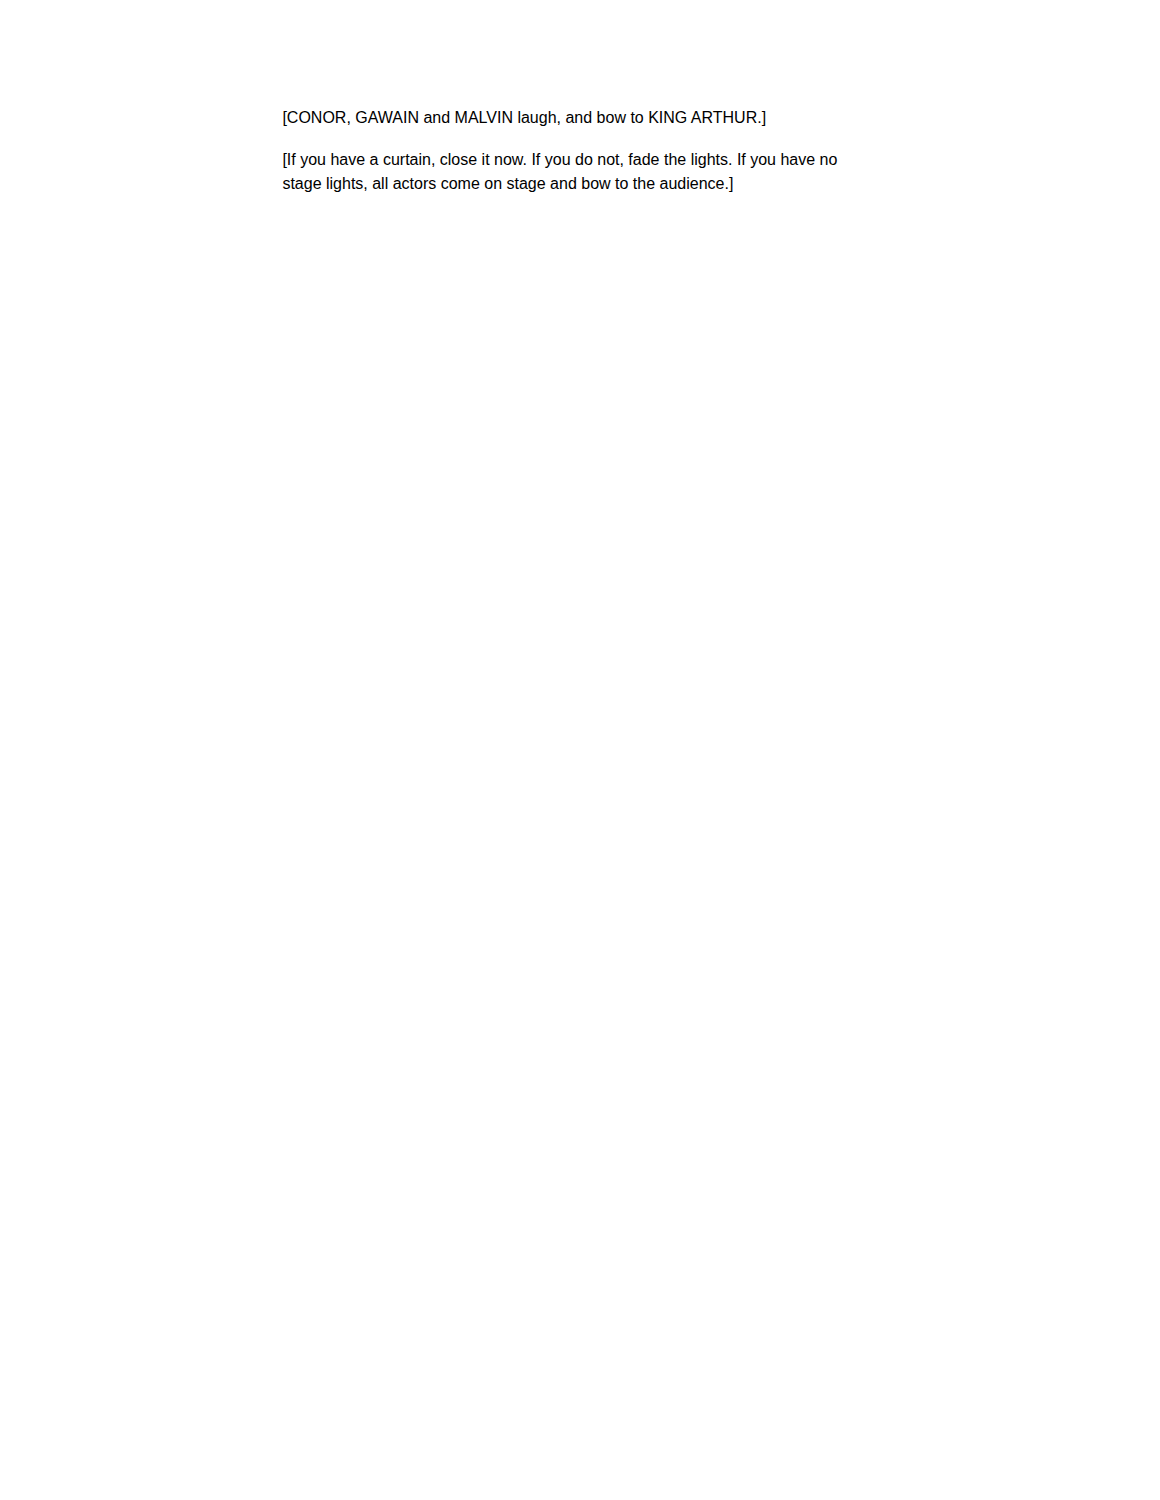[CONOR, GAWAIN and MALVIN laugh, and bow to KING ARTHUR.]
[If you have a curtain, close it now. If you do not, fade the lights. If you have no stage lights, all actors come on stage and bow to the audience.]